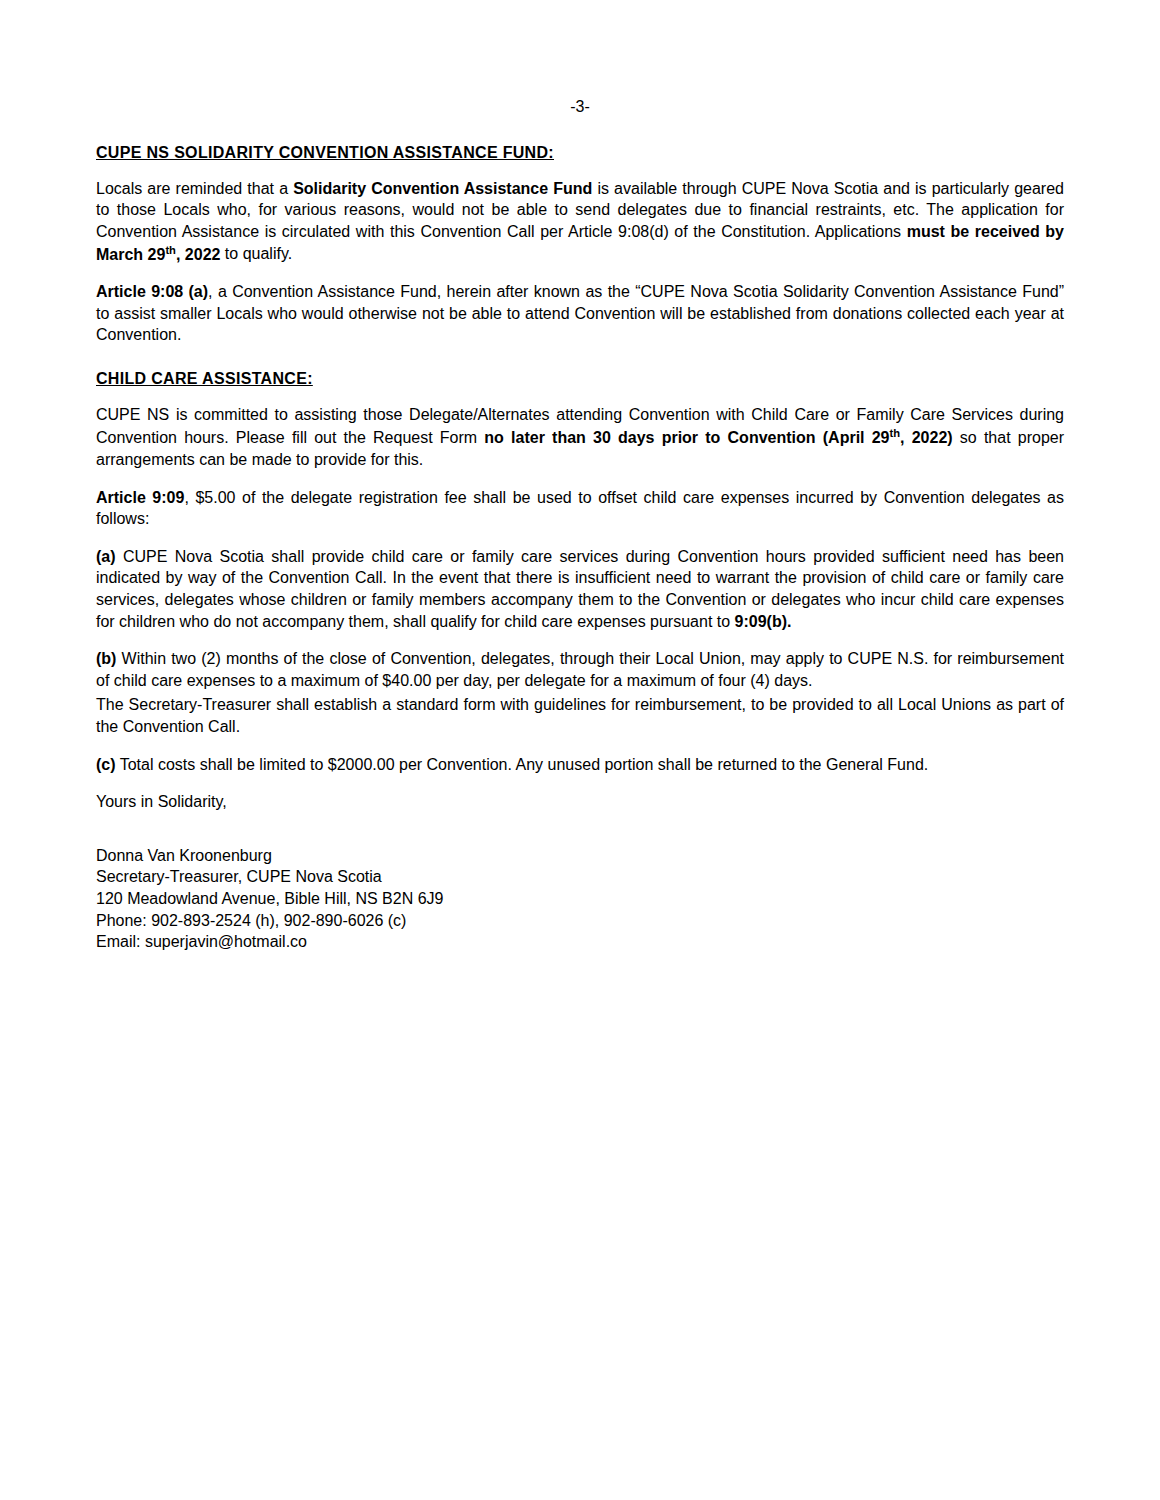-3-
CUPE NS SOLIDARITY CONVENTION ASSISTANCE FUND:
Locals are reminded that a Solidarity Convention Assistance Fund is available through CUPE Nova Scotia and is particularly geared to those Locals who, for various reasons, would not be able to send delegates due to financial restraints, etc. The application for Convention Assistance is circulated with this Convention Call per Article 9:08(d) of the Constitution. Applications must be received by March 29th, 2022 to qualify.
Article 9:08 (a), a Convention Assistance Fund, herein after known as the “CUPE Nova Scotia Solidarity Convention Assistance Fund” to assist smaller Locals who would otherwise not be able to attend Convention will be established from donations collected each year at Convention.
CHILD CARE ASSISTANCE:
CUPE NS is committed to assisting those Delegate/Alternates attending Convention with Child Care or Family Care Services during Convention hours. Please fill out the Request Form no later than 30 days prior to Convention (April 29th, 2022) so that proper arrangements can be made to provide for this.
Article 9:09, $5.00 of the delegate registration fee shall be used to offset child care expenses incurred by Convention delegates as follows:
(a) CUPE Nova Scotia shall provide child care or family care services during Convention hours provided sufficient need has been indicated by way of the Convention Call. In the event that there is insufficient need to warrant the provision of child care or family care services, delegates whose children or family members accompany them to the Convention or delegates who incur child care expenses for children who do not accompany them, shall qualify for child care expenses pursuant to 9:09(b).
(b) Within two (2) months of the close of Convention, delegates, through their Local Union, may apply to CUPE N.S. for reimbursement of child care expenses to a maximum of $40.00 per day, per delegate for a maximum of four (4) days.
The Secretary-Treasurer shall establish a standard form with guidelines for reimbursement, to be provided to all Local Unions as part of the Convention Call.
(c) Total costs shall be limited to $2000.00 per Convention. Any unused portion shall be returned to the General Fund.
Yours in Solidarity,
Donna Van Kroonenburg
Secretary-Treasurer, CUPE Nova Scotia
120 Meadowland Avenue, Bible Hill, NS B2N 6J9
Phone: 902-893-2524 (h), 902-890-6026 (c)
Email: superjavin@hotmail.co